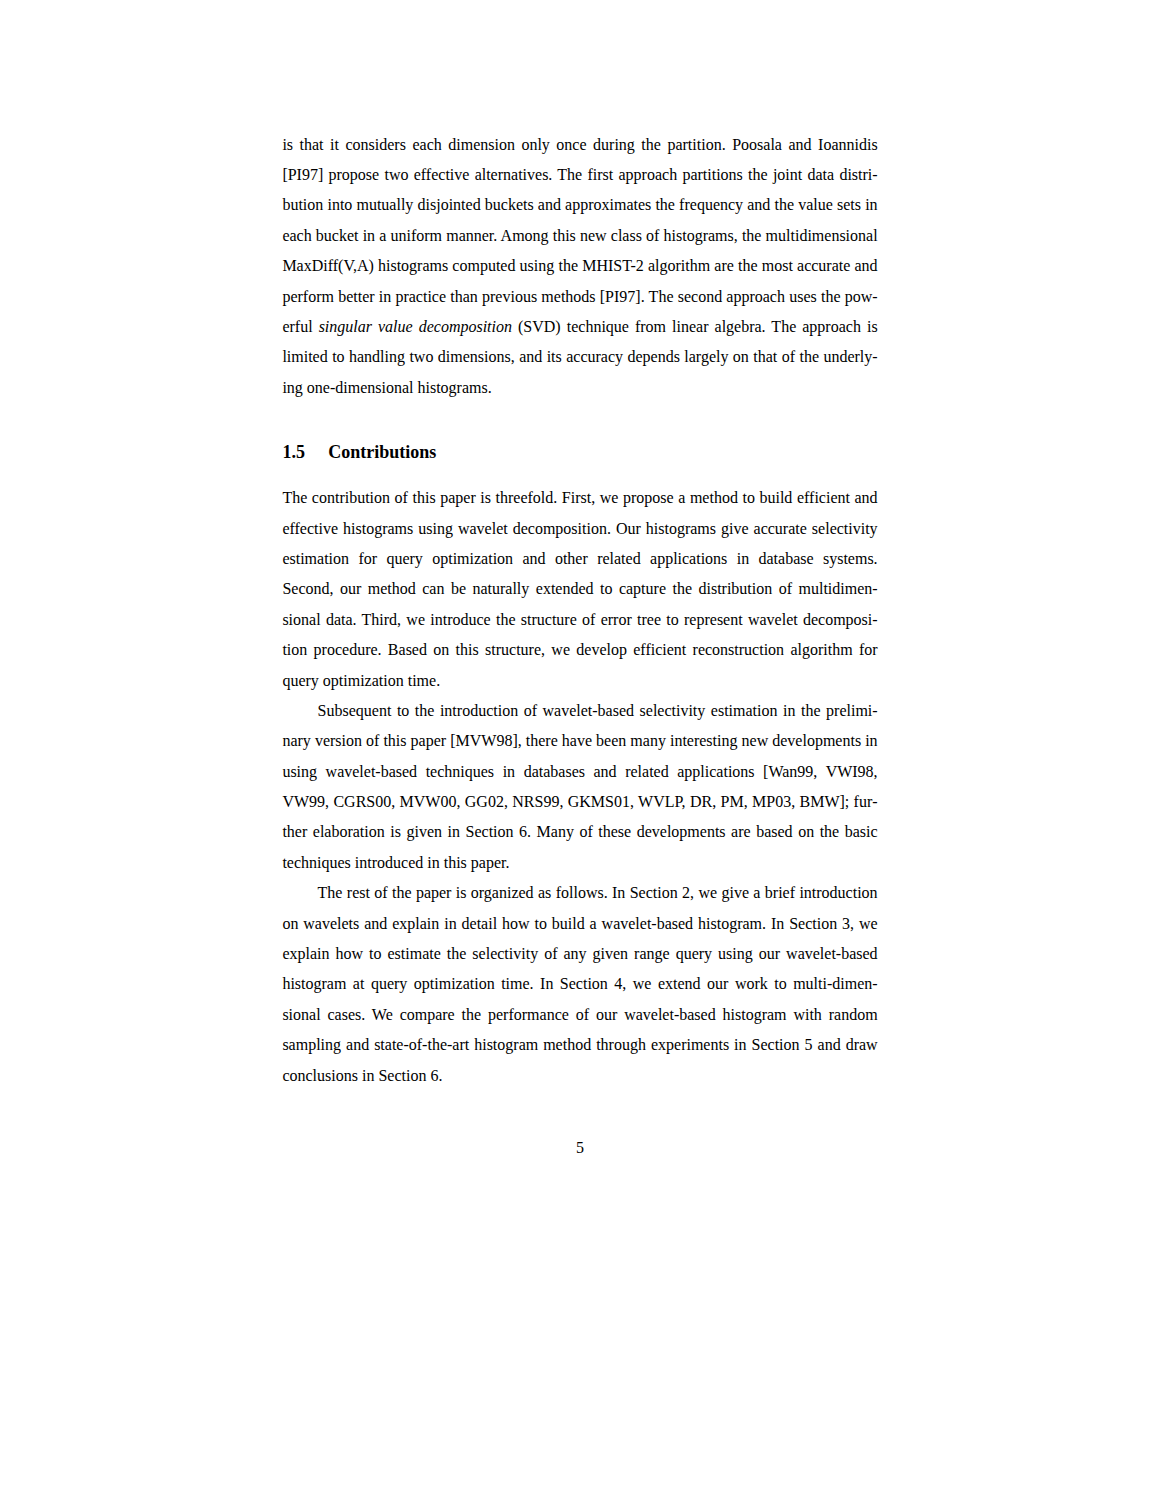is that it considers each dimension only once during the partition. Poosala and Ioannidis [PI97] propose two effective alternatives. The first approach partitions the joint data distribution into mutually disjointed buckets and approximates the frequency and the value sets in each bucket in a uniform manner. Among this new class of histograms, the multidimensional MaxDiff(V,A) histograms computed using the MHIST-2 algorithm are the most accurate and perform better in practice than previous methods [PI97]. The second approach uses the powerful singular value decomposition (SVD) technique from linear algebra. The approach is limited to handling two dimensions, and its accuracy depends largely on that of the underlying one-dimensional histograms.
1.5 Contributions
The contribution of this paper is threefold. First, we propose a method to build efficient and effective histograms using wavelet decomposition. Our histograms give accurate selectivity estimation for query optimization and other related applications in database systems. Second, our method can be naturally extended to capture the distribution of multidimensional data. Third, we introduce the structure of error tree to represent wavelet decomposition procedure. Based on this structure, we develop efficient reconstruction algorithm for query optimization time.
Subsequent to the introduction of wavelet-based selectivity estimation in the preliminary version of this paper [MVW98], there have been many interesting new developments in using wavelet-based techniques in databases and related applications [Wan99, VWI98, VW99, CGRS00, MVW00, GG02, NRS99, GKMS01, WVLP, DR, PM, MP03, BMW]; further elaboration is given in Section 6. Many of these developments are based on the basic techniques introduced in this paper.
The rest of the paper is organized as follows. In Section 2, we give a brief introduction on wavelets and explain in detail how to build a wavelet-based histogram. In Section 3, we explain how to estimate the selectivity of any given range query using our wavelet-based histogram at query optimization time. In Section 4, we extend our work to multi-dimensional cases. We compare the performance of our wavelet-based histogram with random sampling and state-of-the-art histogram method through experiments in Section 5 and draw conclusions in Section 6.
5